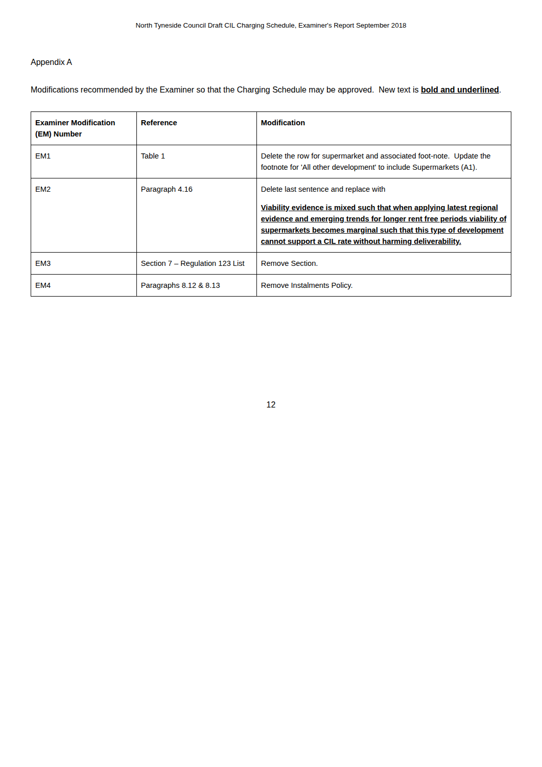North Tyneside Council Draft CIL Charging Schedule, Examiner's Report September 2018
Appendix A
Modifications recommended by the Examiner so that the Charging Schedule may be approved. New text is bold and underlined.
| Examiner Modification (EM) Number | Reference | Modification |
| --- | --- | --- |
| EM1 | Table 1 | Delete the row for supermarket and associated foot-note. Update the footnote for 'All other development' to include Supermarkets (A1). |
| EM2 | Paragraph 4.16 | Delete last sentence and replace with Viability evidence is mixed such that when applying latest regional evidence and emerging trends for longer rent free periods viability of supermarkets becomes marginal such that this type of development cannot support a CIL rate without harming deliverability. |
| EM3 | Section 7 – Regulation 123 List | Remove Section. |
| EM4 | Paragraphs 8.12 & 8.13 | Remove Instalments Policy. |
12